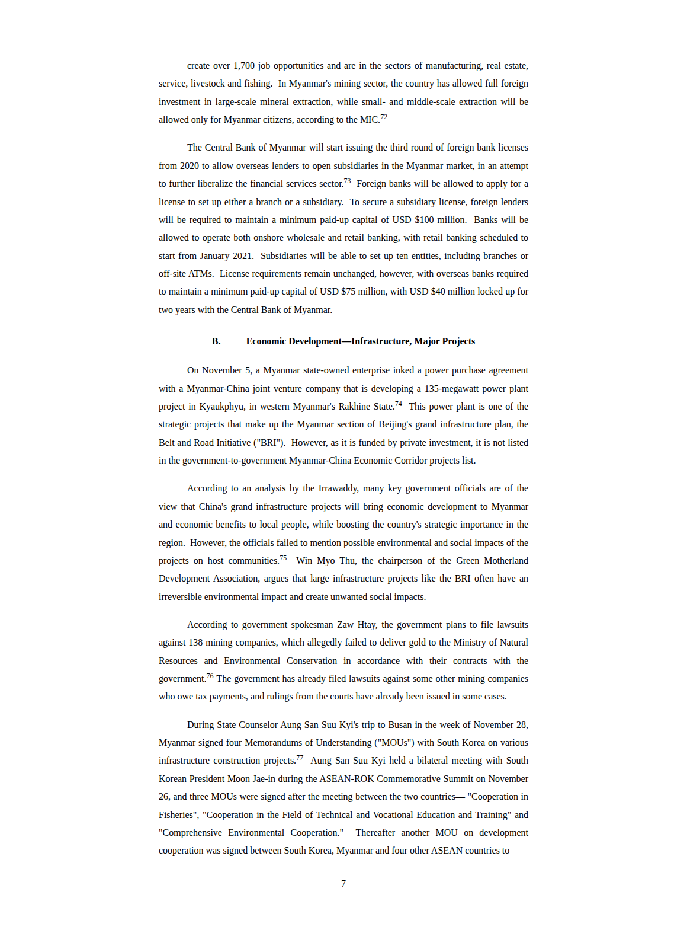create over 1,700 job opportunities and are in the sectors of manufacturing, real estate, service, livestock and fishing. In Myanmar's mining sector, the country has allowed full foreign investment in large-scale mineral extraction, while small- and middle-scale extraction will be allowed only for Myanmar citizens, according to the MIC.72
The Central Bank of Myanmar will start issuing the third round of foreign bank licenses from 2020 to allow overseas lenders to open subsidiaries in the Myanmar market, in an attempt to further liberalize the financial services sector.73 Foreign banks will be allowed to apply for a license to set up either a branch or a subsidiary. To secure a subsidiary license, foreign lenders will be required to maintain a minimum paid-up capital of USD $100 million. Banks will be allowed to operate both onshore wholesale and retail banking, with retail banking scheduled to start from January 2021. Subsidiaries will be able to set up ten entities, including branches or off-site ATMs. License requirements remain unchanged, however, with overseas banks required to maintain a minimum paid-up capital of USD $75 million, with USD $40 million locked up for two years with the Central Bank of Myanmar.
B. Economic Development—Infrastructure, Major Projects
On November 5, a Myanmar state-owned enterprise inked a power purchase agreement with a Myanmar-China joint venture company that is developing a 135-megawatt power plant project in Kyaukphyu, in western Myanmar's Rakhine State.74 This power plant is one of the strategic projects that make up the Myanmar section of Beijing's grand infrastructure plan, the Belt and Road Initiative ("BRI"). However, as it is funded by private investment, it is not listed in the government-to-government Myanmar-China Economic Corridor projects list.
According to an analysis by the Irrawaddy, many key government officials are of the view that China's grand infrastructure projects will bring economic development to Myanmar and economic benefits to local people, while boosting the country's strategic importance in the region. However, the officials failed to mention possible environmental and social impacts of the projects on host communities.75 Win Myo Thu, the chairperson of the Green Motherland Development Association, argues that large infrastructure projects like the BRI often have an irreversible environmental impact and create unwanted social impacts.
According to government spokesman Zaw Htay, the government plans to file lawsuits against 138 mining companies, which allegedly failed to deliver gold to the Ministry of Natural Resources and Environmental Conservation in accordance with their contracts with the government.76 The government has already filed lawsuits against some other mining companies who owe tax payments, and rulings from the courts have already been issued in some cases.
During State Counselor Aung San Suu Kyi's trip to Busan in the week of November 28, Myanmar signed four Memorandums of Understanding ("MOUs") with South Korea on various infrastructure construction projects.77 Aung San Suu Kyi held a bilateral meeting with South Korean President Moon Jae-in during the ASEAN-ROK Commemorative Summit on November 26, and three MOUs were signed after the meeting between the two countries— "Cooperation in Fisheries", "Cooperation in the Field of Technical and Vocational Education and Training" and "Comprehensive Environmental Cooperation." Thereafter another MOU on development cooperation was signed between South Korea, Myanmar and four other ASEAN countries to
7